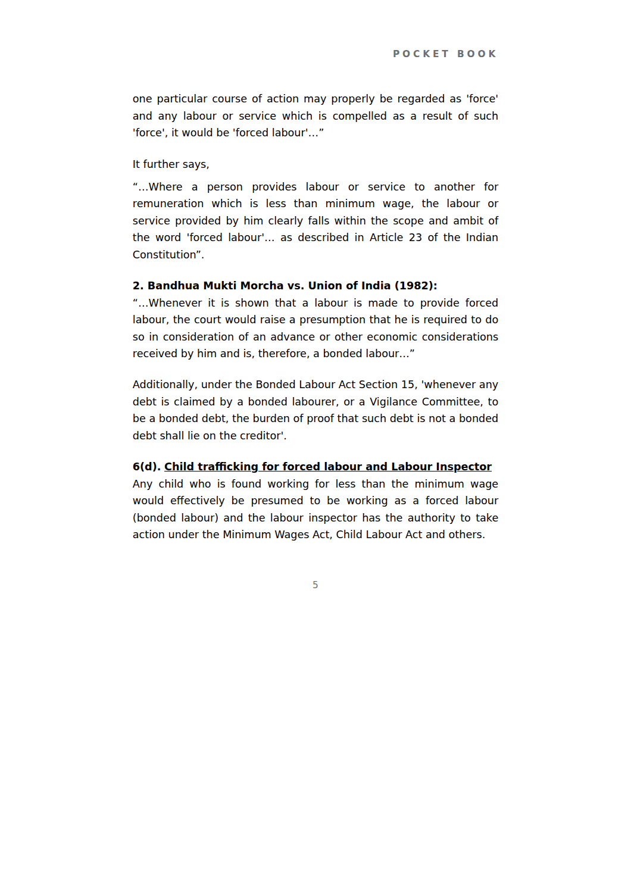POCKET BOOK
one particular course of action may properly be regarded as 'force' and any labour or service which is compelled as a result of such 'force', it would be 'forced labour'…”
It further says,
“…Where a person provides labour or service to another for remuneration which is less than minimum wage, the labour or service provided by him clearly falls within the scope and ambit of the word 'forced labour'… as described in Article 23 of the Indian Constitution”.
2. Bandhua Mukti Morcha vs. Union of India (1982):
“…Whenever it is shown that a labour is made to provide forced labour, the court would raise a presumption that he is required to do so in consideration of an advance or other economic considerations received by him and is, therefore, a bonded labour…”
Additionally, under the Bonded Labour Act Section 15, 'whenever any debt is claimed by a bonded labourer, or a Vigilance Committee, to be a bonded debt, the burden of proof that such debt is not a bonded debt shall lie on the creditor'.
6(d). Child trafficking for forced labour and Labour Inspector
Any child who is found working for less than the minimum wage would effectively be presumed to be working as a forced labour (bonded labour) and the labour inspector has the authority to take action under the Minimum Wages Act, Child Labour Act and others.
5